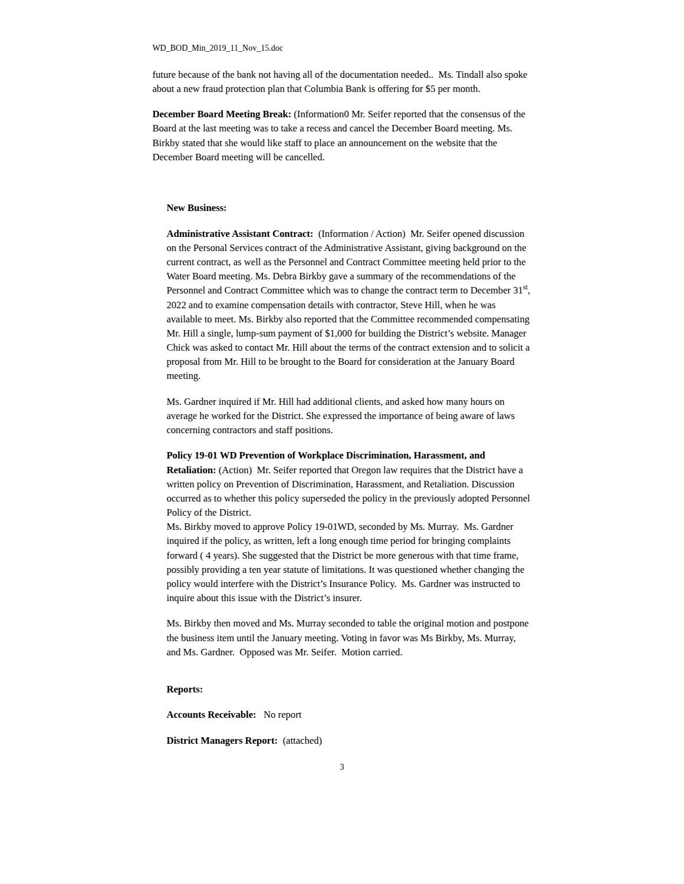WD_BOD_Min_2019_11_Nov_15.doc
future because of the bank not having all of the documentation needed.. Ms. Tindall also spoke about a new fraud protection plan that Columbia Bank is offering for $5 per month.
December Board Meeting Break: (Information0 Mr. Seifer reported that the consensus of the Board at the last meeting was to take a recess and cancel the December Board meeting. Ms. Birkby stated that she would like staff to place an announcement on the website that the December Board meeting will be cancelled.
New Business:
Administrative Assistant Contract: (Information / Action) Mr. Seifer opened discussion on the Personal Services contract of the Administrative Assistant, giving background on the current contract, as well as the Personnel and Contract Committee meeting held prior to the Water Board meeting. Ms. Debra Birkby gave a summary of the recommendations of the Personnel and Contract Committee which was to change the contract term to December 31st, 2022 and to examine compensation details with contractor, Steve Hill, when he was available to meet. Ms. Birkby also reported that the Committee recommended compensating Mr. Hill a single, lump-sum payment of $1,000 for building the District’s website. Manager Chick was asked to contact Mr. Hill about the terms of the contract extension and to solicit a proposal from Mr. Hill to be brought to the Board for consideration at the January Board meeting.
Ms. Gardner inquired if Mr. Hill had additional clients, and asked how many hours on average he worked for the District. She expressed the importance of being aware of laws concerning contractors and staff positions.
Policy 19-01 WD Prevention of Workplace Discrimination, Harassment, and Retaliation: (Action) Mr. Seifer reported that Oregon law requires that the District have a written policy on Prevention of Discrimination, Harassment, and Retaliation. Discussion occurred as to whether this policy superseded the policy in the previously adopted Personnel Policy of the District.
Ms. Birkby moved to approve Policy 19-01WD, seconded by Ms. Murray. Ms. Gardner inquired if the policy, as written, left a long enough time period for bringing complaints forward ( 4 years). She suggested that the District be more generous with that time frame, possibly providing a ten year statute of limitations. It was questioned whether changing the policy would interfere with the District’s Insurance Policy. Ms. Gardner was instructed to inquire about this issue with the District’s insurer.
Ms. Birkby then moved and Ms. Murray seconded to table the original motion and postpone the business item until the January meeting. Voting in favor was Ms Birkby, Ms. Murray, and Ms. Gardner. Opposed was Mr. Seifer. Motion carried.
Reports:
Accounts Receivable: No report
District Managers Report: (attached)
3